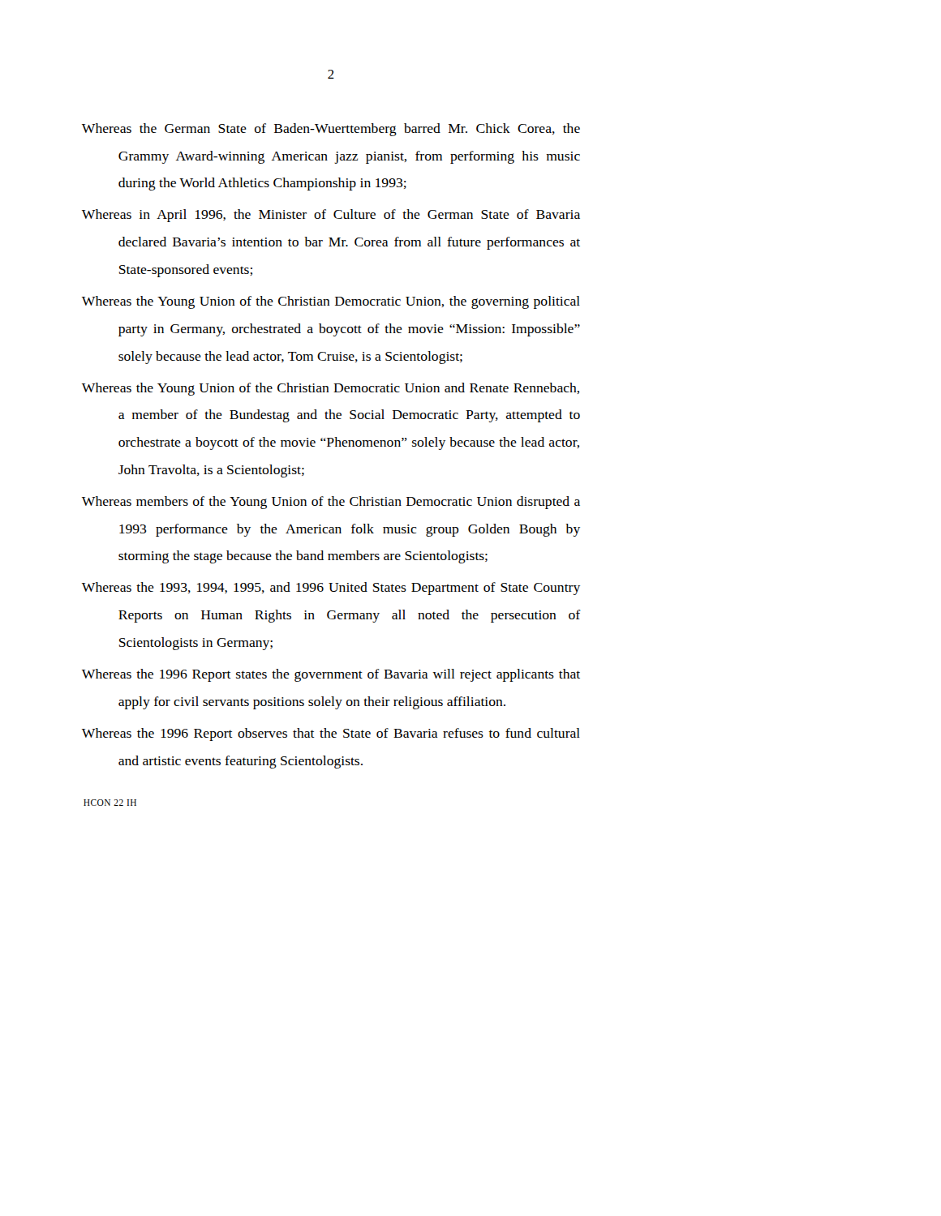2
Whereas the German State of Baden-Wuerttemberg barred Mr. Chick Corea, the Grammy Award-winning American jazz pianist, from performing his music during the World Athletics Championship in 1993;
Whereas in April 1996, the Minister of Culture of the German State of Bavaria declared Bavaria’s intention to bar Mr. Corea from all future performances at State-sponsored events;
Whereas the Young Union of the Christian Democratic Union, the governing political party in Germany, orchestrated a boycott of the movie “Mission: Impossible” solely because the lead actor, Tom Cruise, is a Scientologist;
Whereas the Young Union of the Christian Democratic Union and Renate Rennebach, a member of the Bundestag and the Social Democratic Party, attempted to orchestrate a boycott of the movie “Phenomenon” solely because the lead actor, John Travolta, is a Scientologist;
Whereas members of the Young Union of the Christian Democratic Union disrupted a 1993 performance by the American folk music group Golden Bough by storming the stage because the band members are Scientologists;
Whereas the 1993, 1994, 1995, and 1996 United States Department of State Country Reports on Human Rights in Germany all noted the persecution of Scientologists in Germany;
Whereas the 1996 Report states the government of Bavaria will reject applicants that apply for civil servants positions solely on their religious affiliation.
Whereas the 1996 Report observes that the State of Bavaria refuses to fund cultural and artistic events featuring Scientologists.
HCON 22 IH